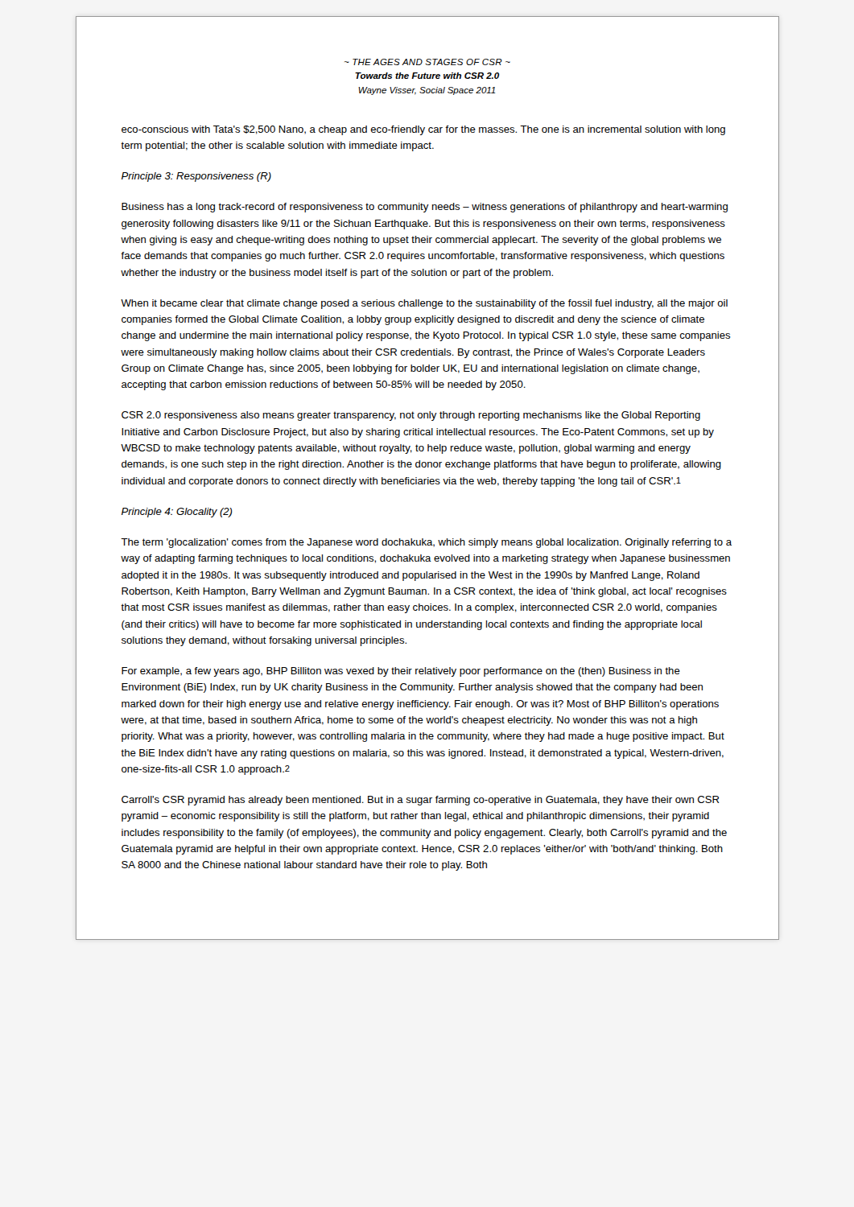~ THE AGES AND STAGES OF CSR ~
Towards the Future with CSR 2.0
Wayne Visser, Social Space 2011
eco-conscious with Tata's $2,500 Nano, a cheap and eco-friendly car for the masses. The one is an incremental solution with long term potential; the other is scalable solution with immediate impact.
Principle 3: Responsiveness (R)
Business has a long track-record of responsiveness to community needs – witness generations of philanthropy and heart-warming generosity following disasters like 9/11 or the Sichuan Earthquake. But this is responsiveness on their own terms, responsiveness when giving is easy and cheque-writing does nothing to upset their commercial applecart. The severity of the global problems we face demands that companies go much further. CSR 2.0 requires uncomfortable, transformative responsiveness, which questions whether the industry or the business model itself is part of the solution or part of the problem.
When it became clear that climate change posed a serious challenge to the sustainability of the fossil fuel industry, all the major oil companies formed the Global Climate Coalition, a lobby group explicitly designed to discredit and deny the science of climate change and undermine the main international policy response, the Kyoto Protocol. In typical CSR 1.0 style, these same companies were simultaneously making hollow claims about their CSR credentials. By contrast, the Prince of Wales's Corporate Leaders Group on Climate Change has, since 2005, been lobbying for bolder UK, EU and international legislation on climate change, accepting that carbon emission reductions of between 50-85% will be needed by 2050.
CSR 2.0 responsiveness also means greater transparency, not only through reporting mechanisms like the Global Reporting Initiative and Carbon Disclosure Project, but also by sharing critical intellectual resources. The Eco-Patent Commons, set up by WBCSD to make technology patents available, without royalty, to help reduce waste, pollution, global warming and energy demands, is one such step in the right direction. Another is the donor exchange platforms that have begun to proliferate, allowing individual and corporate donors to connect directly with beneficiaries via the web, thereby tapping 'the long tail of CSR'.1
Principle 4: Glocality (2)
The term 'glocalization' comes from the Japanese word dochakuka, which simply means global localization. Originally referring to a way of adapting farming techniques to local conditions, dochakuka evolved into a marketing strategy when Japanese businessmen adopted it in the 1980s. It was subsequently introduced and popularised in the West in the 1990s by Manfred Lange, Roland Robertson, Keith Hampton, Barry Wellman and Zygmunt Bauman. In a CSR context, the idea of 'think global, act local' recognises that most CSR issues manifest as dilemmas, rather than easy choices. In a complex, interconnected CSR 2.0 world, companies (and their critics) will have to become far more sophisticated in understanding local contexts and finding the appropriate local solutions they demand, without forsaking universal principles.
For example, a few years ago, BHP Billiton was vexed by their relatively poor performance on the (then) Business in the Environment (BiE) Index, run by UK charity Business in the Community. Further analysis showed that the company had been marked down for their high energy use and relative energy inefficiency. Fair enough. Or was it? Most of BHP Billiton's operations were, at that time, based in southern Africa, home to some of the world's cheapest electricity. No wonder this was not a high priority. What was a priority, however, was controlling malaria in the community, where they had made a huge positive impact. But the BiE Index didn't have any rating questions on malaria, so this was ignored. Instead, it demonstrated a typical, Western-driven, one-size-fits-all CSR 1.0 approach.2
Carroll's CSR pyramid has already been mentioned. But in a sugar farming co-operative in Guatemala, they have their own CSR pyramid – economic responsibility is still the platform, but rather than legal, ethical and philanthropic dimensions, their pyramid includes responsibility to the family (of employees), the community and policy engagement. Clearly, both Carroll's pyramid and the Guatemala pyramid are helpful in their own appropriate context. Hence, CSR 2.0 replaces 'either/or' with 'both/and' thinking. Both SA 8000 and the Chinese national labour standard have their role to play. Both